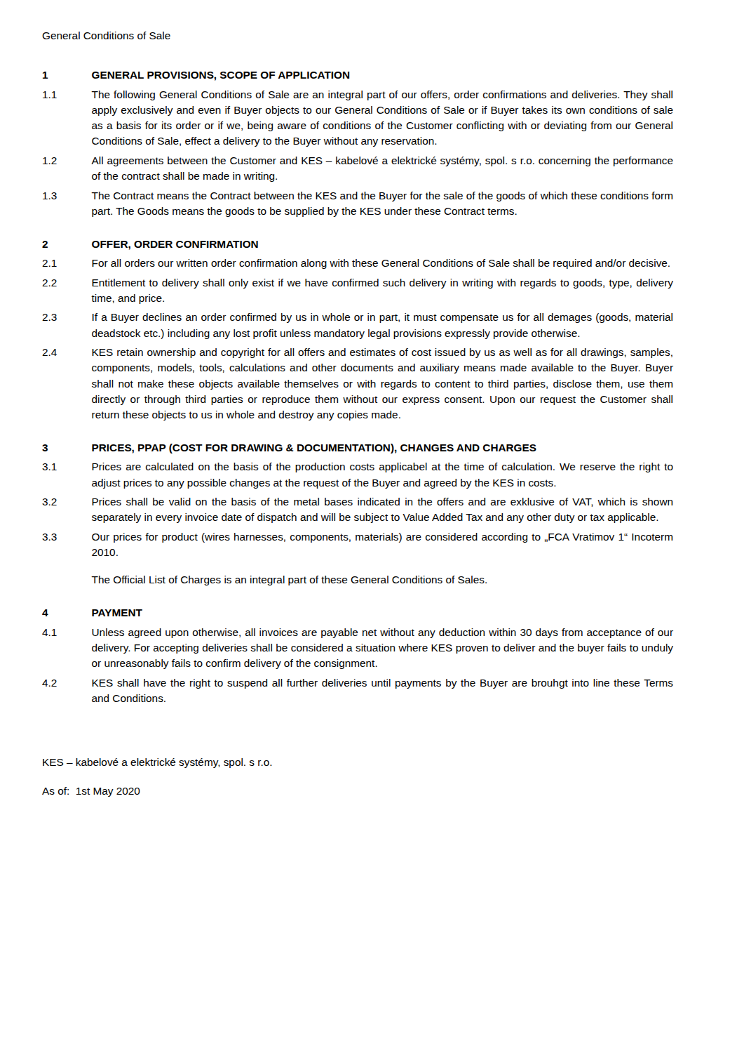General Conditions of Sale
1 GENERAL PROVISIONS, SCOPE OF APPLICATION
1.1 The following General Conditions of Sale are an integral part of our offers, order confirmations and deliveries. They shall apply exclusively and even if Buyer objects to our General Conditions of Sale or if Buyer takes its own conditions of sale as a basis for its order or if we, being aware of conditions of the Customer conflicting with or deviating from our General Conditions of Sale, effect a delivery to the Buyer without any reservation.
1.2 All agreements between the Customer and KES – kabelové a elektrické systémy, spol. s r.o. concerning the performance of the contract shall be made in writing.
1.3 The Contract means the Contract between the KES and the Buyer for the sale of the goods of which these conditions form part. The Goods means the goods to be supplied by the KES under these Contract terms.
2 OFFER, ORDER CONFIRMATION
2.1 For all orders our written order confirmation along with these General Conditions of Sale shall be required and/or decisive.
2.2 Entitlement to delivery shall only exist if we have confirmed such delivery in writing with regards to goods, type, delivery time, and price.
2.3 If a Buyer declines an order confirmed by us in whole or in part, it must compensate us for all demages (goods, material deadstock etc.) including any lost profit unless mandatory legal provisions expressly provide otherwise.
2.4 KES retain ownership and copyright for all offers and estimates of cost issued by us as well as for all drawings, samples, components, models, tools, calculations and other documents and auxiliary means made available to the Buyer. Buyer shall not make these objects available themselves or with regards to content to third parties, disclose them, use them directly or through third parties or reproduce them without our express consent. Upon our request the Customer shall return these objects to us in whole and destroy any copies made.
3 PRICES, PPAP (COST FOR DRAWING & DOCUMENTATION), CHANGES AND CHARGES
3.1 Prices are calculated on the basis of the production costs applicabel at the time of calculation. We reserve the right to adjust prices to any possible changes at the request of the Buyer and agreed by the KES in costs.
3.2 Prices shall be valid on the basis of the metal bases indicated in the offers and are exklusive of VAT, which is shown separately in every invoice date of dispatch and will be subject to Value Added Tax and any other duty or tax applicable.
3.3 Our prices for product (wires harnesses, components, materials) are considered according to „FCA Vratimov 1“ Incoterm 2010.
The Official List of Charges is an integral part of these General Conditions of Sales.
4 PAYMENT
4.1 Unless agreed upon otherwise, all invoices are payable net without any deduction within 30 days from acceptance of our delivery. For accepting deliveries shall be considered a situation where KES proven to deliver and the buyer fails to unduly or unreasonably fails to confirm delivery of the consignment.
4.2 KES shall have the right to suspend all further deliveries until payments by the Buyer are brouhgt into line these Terms and Conditions.
KES – kabelové a elektrické systémy, spol. s r.o.
As of: 1st May 2020